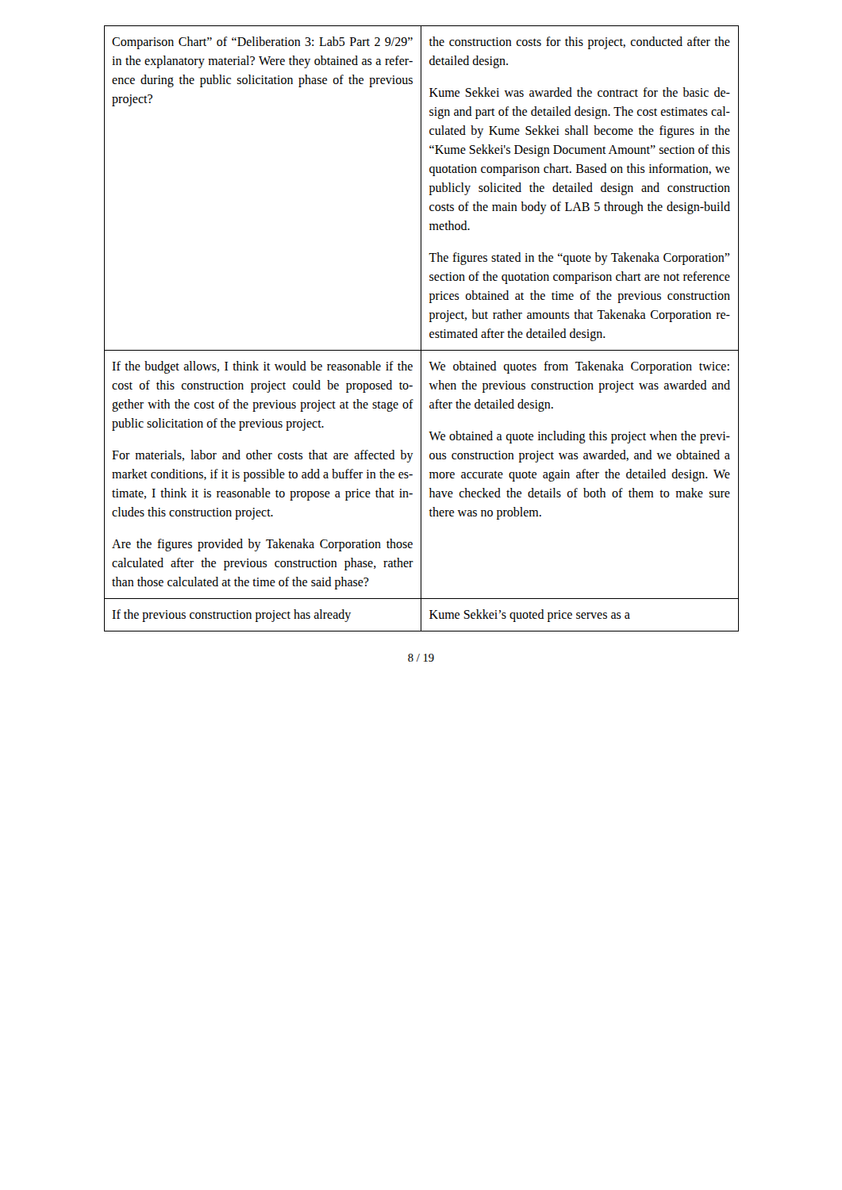| Comparison Chart” of “Deliberation 3: Lab5 Part 2 9/29” in the explanatory material? Were they obtained as a reference during the public solicitation phase of the previous project? | the construction costs for this project, conducted after the detailed design. Kume Sekkei was awarded the contract for the basic design and part of the detailed design. The cost estimates calculated by Kume Sekkei shall become the figures in the “Kume Sekkei's Design Document Amount” section of this quotation comparison chart. Based on this information, we publicly solicited the detailed design and construction costs of the main body of LAB 5 through the design-build method. The figures stated in the “quote by Takenaka Corporation” section of the quotation comparison chart are not reference prices obtained at the time of the previous construction project, but rather amounts that Takenaka Corporation re-estimated after the detailed design. |
| If the budget allows, I think it would be reasonable if the cost of this construction project could be proposed together with the cost of the previous project at the stage of public solicitation of the previous project. For materials, labor and other costs that are affected by market conditions, if it is possible to add a buffer in the estimate, I think it is reasonable to propose a price that includes this construction project. Are the figures provided by Takenaka Corporation those calculated after the previous construction phase, rather than those calculated at the time of the said phase? | We obtained quotes from Takenaka Corporation twice: when the previous construction project was awarded and after the detailed design. We obtained a quote including this project when the previous construction project was awarded, and we obtained a more accurate quote again after the detailed design. We have checked the details of both of them to make sure there was no problem. |
| If the previous construction project has already | Kume Sekkei’s quoted price serves as a |
8 / 19